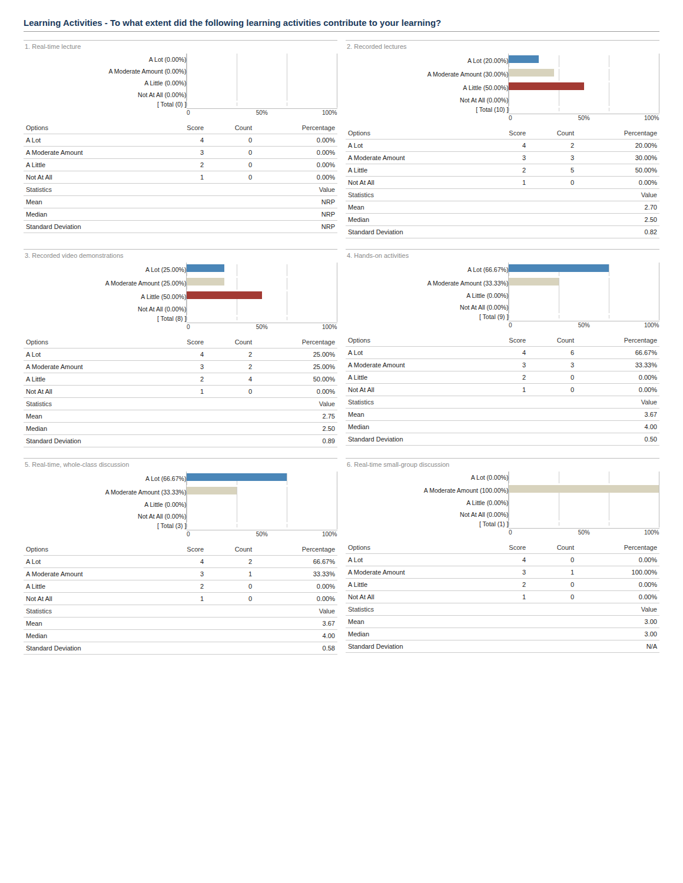Learning Activities - To what extent did the following learning activities contribute to your learning?
1. Real-time lecture
| A Lot (0.00%) | |
| A Moderate Amount (0.00%) | |
| A Little (0.00%) | |
| Not At All (0.00%) | |
| [ Total (0) ] | |
| | 0 50% 100% |
| Options | Score | Count | Percentage |
| --- | --- | --- | --- |
| A Lot | 4 | 0 | 0.00% |
| A Moderate Amount | 3 | 0 | 0.00% |
| A Little | 2 | 0 | 0.00% |
| Not At All | 1 | 0 | 0.00% |
| Statistics | | | Value |
| Mean | | | NRP |
| Median | | | NRP |
| Standard Deviation | | | NRP |
2. Recorded lectures
| A Lot (20.00%) | |
| A Moderate Amount (30.00%) | |
| A Little (50.00%) | |
| Not At All (0.00%) | |
| [ Total (10) ] | |
| | 0 50% 100% |
| Options | Score | Count | Percentage |
| --- | --- | --- | --- |
| A Lot | 4 | 2 | 20.00% |
| A Moderate Amount | 3 | 3 | 30.00% |
| A Little | 2 | 5 | 50.00% |
| Not At All | 1 | 0 | 0.00% |
| Statistics | | | Value |
| Mean | | | 2.70 |
| Median | | | 2.50 |
| Standard Deviation | | | 0.82 |
3. Recorded video demonstrations
| A Lot (25.00%) | |
| A Moderate Amount (25.00%) | |
| A Little (50.00%) | |
| Not At All (0.00%) | |
| [ Total (8) ] | |
| | 0 50% 100% |
| Options | Score | Count | Percentage |
| --- | --- | --- | --- |
| A Lot | 4 | 2 | 25.00% |
| A Moderate Amount | 3 | 2 | 25.00% |
| A Little | 2 | 4 | 50.00% |
| Not At All | 1 | 0 | 0.00% |
| Statistics | | | Value |
| Mean | | | 2.75 |
| Median | | | 2.50 |
| Standard Deviation | | | 0.89 |
4. Hands-on activities
| A Lot (66.67%) | |
| A Moderate Amount (33.33%) | |
| A Little (0.00%) | |
| Not At All (0.00%) | |
| [ Total (9) ] | |
| | 0 50% 100% |
| Options | Score | Count | Percentage |
| --- | --- | --- | --- |
| A Lot | 4 | 6 | 66.67% |
| A Moderate Amount | 3 | 3 | 33.33% |
| A Little | 2 | 0 | 0.00% |
| Not At All | 1 | 0 | 0.00% |
| Statistics | | | Value |
| Mean | | | 3.67 |
| Median | | | 4.00 |
| Standard Deviation | | | 0.50 |
5. Real-time, whole-class discussion
| A Lot (66.67%) | |
| A Moderate Amount (33.33%) | |
| A Little (0.00%) | |
| Not At All (0.00%) | |
| [ Total (3) ] | |
| | 0 50% 100% |
| Options | Score | Count | Percentage |
| --- | --- | --- | --- |
| A Lot | 4 | 2 | 66.67% |
| A Moderate Amount | 3 | 1 | 33.33% |
| A Little | 2 | 0 | 0.00% |
| Not At All | 1 | 0 | 0.00% |
| Statistics | | | Value |
| Mean | | | 3.67 |
| Median | | | 4.00 |
| Standard Deviation | | | 0.58 |
6. Real-time small-group discussion
| A Lot (0.00%) | |
| A Moderate Amount (100.00%) | |
| A Little (0.00%) | |
| Not At All (0.00%) | |
| [ Total (1) ] | |
| | 0 50% 100% |
| Options | Score | Count | Percentage |
| --- | --- | --- | --- |
| A Lot | 4 | 0 | 0.00% |
| A Moderate Amount | 3 | 1 | 100.00% |
| A Little | 2 | 0 | 0.00% |
| Not At All | 1 | 0 | 0.00% |
| Statistics | | | Value |
| Mean | | | 3.00 |
| Median | | | 3.00 |
| Standard Deviation | | | N/A |